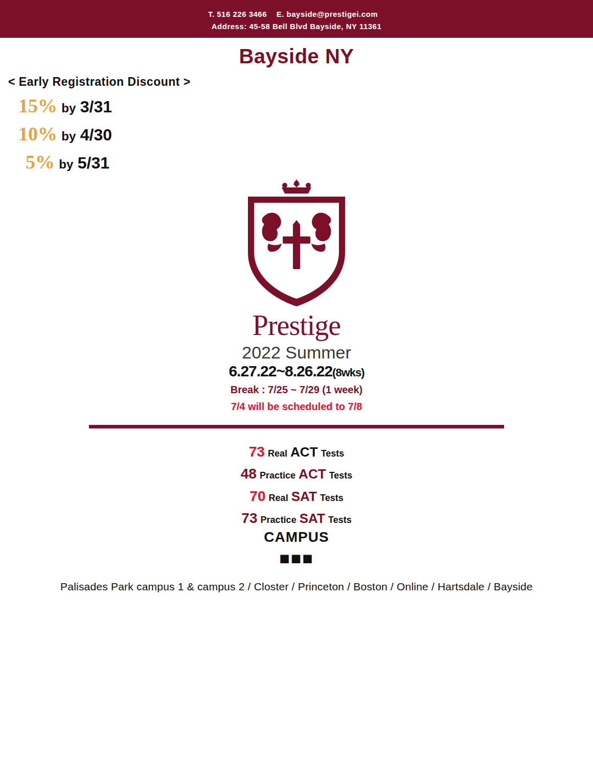T. 516 226 3466 E. bayside@prestigei.com
Address: 45-58 Bell Blvd Bayside, NY 11361
Bayside NY
< Early Registration Discount >
15% by 3/31
10% by 4/30
5% by 5/31
Prestige
2022 Summer
6.27.22~8.26.22(8wks)
Break : 7/25 ~ 7/29 (1 week)
7/4 will be scheduled to 7/8
73 Real ACT Tests
48 Practice ACT Tests
70 Real SAT Tests
73 Practice SAT Tests
CAMPUS
■■■
Palisades Park campus 1 & campus 2 / Closter / Princeton / Boston / Online / Hartsdale / Bayside